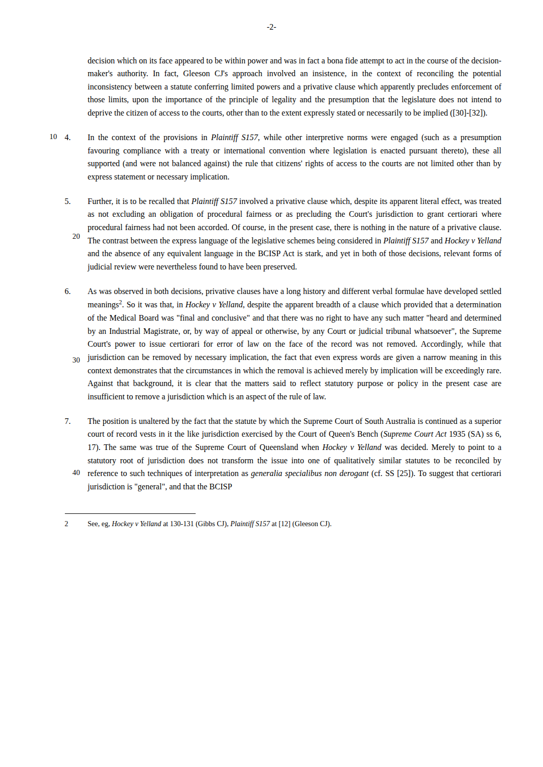-2-
decision which on its face appeared to be within power and was in fact a bona fide attempt to act in the course of the decision-maker's authority. In fact, Gleeson CJ's approach involved an insistence, in the context of reconciling the potential inconsistency between a statute conferring limited powers and a privative clause which apparently precludes enforcement of those limits, upon the importance of the principle of legality and the presumption that the legislature does not intend to deprive the citizen of access to the courts, other than to the extent expressly stated or necessarily to be implied ([30]-[32]).
10 4. In the context of the provisions in Plaintiff S157, while other interpretive norms were engaged (such as a presumption favouring compliance with a treaty or international convention where legislation is enacted pursuant thereto), these all supported (and were not balanced against) the rule that citizens' rights of access to the courts are not limited other than by express statement or necessary implication.
5. Further, it is to be recalled that Plaintiff S157 involved a privative clause which, despite its apparent literal effect, was treated as not excluding an obligation of procedural fairness or as precluding the Court's jurisdiction to grant certiorari where procedural fairness had not been accorded. Of course, in the present case, there is nothing in the nature of a privative clause. The contrast between the express language of the legislative schemes being considered in Plaintiff S157 and Hockey v Yelland and the absence of any equivalent language in the BCISP Act is stark, and yet in both of those decisions, relevant forms of judicial review were nevertheless found to have been preserved.
20
6. As was observed in both decisions, privative clauses have a long history and different verbal formulae have developed settled meanings2. So it was that, in Hockey v Yelland, despite the apparent breadth of a clause which provided that a determination of the Medical Board was "final and conclusive" and that there was no right to have any such matter "heard and determined by an Industrial Magistrate, or, by way of appeal or otherwise, by any Court or judicial tribunal whatsoever", the Supreme Court's power to issue certiorari for error of law on the face of the record was not removed. Accordingly, while that jurisdiction can be removed by necessary implication, the fact that even express words are given a narrow meaning in this context demonstrates that the circumstances in which the removal is achieved merely by implication will be exceedingly rare. Against that background, it is clear that the matters said to reflect statutory purpose or policy in the present case are insufficient to remove a jurisdiction which is an aspect of the rule of law.
30
7. The position is unaltered by the fact that the statute by which the Supreme Court of South Australia is continued as a superior court of record vests in it the like jurisdiction exercised by the Court of Queen's Bench (Supreme Court Act 1935 (SA) ss 6, 17). The same was true of the Supreme Court of Queensland when Hockey v Yelland was decided. Merely to point to a statutory root of jurisdiction does not transform the issue into one of qualitatively similar statutes to be reconciled by reference to such techniques of interpretation as generalia specialibus non derogant (cf. SS [25]). To suggest that certiorari jurisdiction is "general", and that the BCISP
40
2 See, eg, Hockey v Yelland at 130-131 (Gibbs CJ), Plaintiff S157 at [12] (Gleeson CJ).